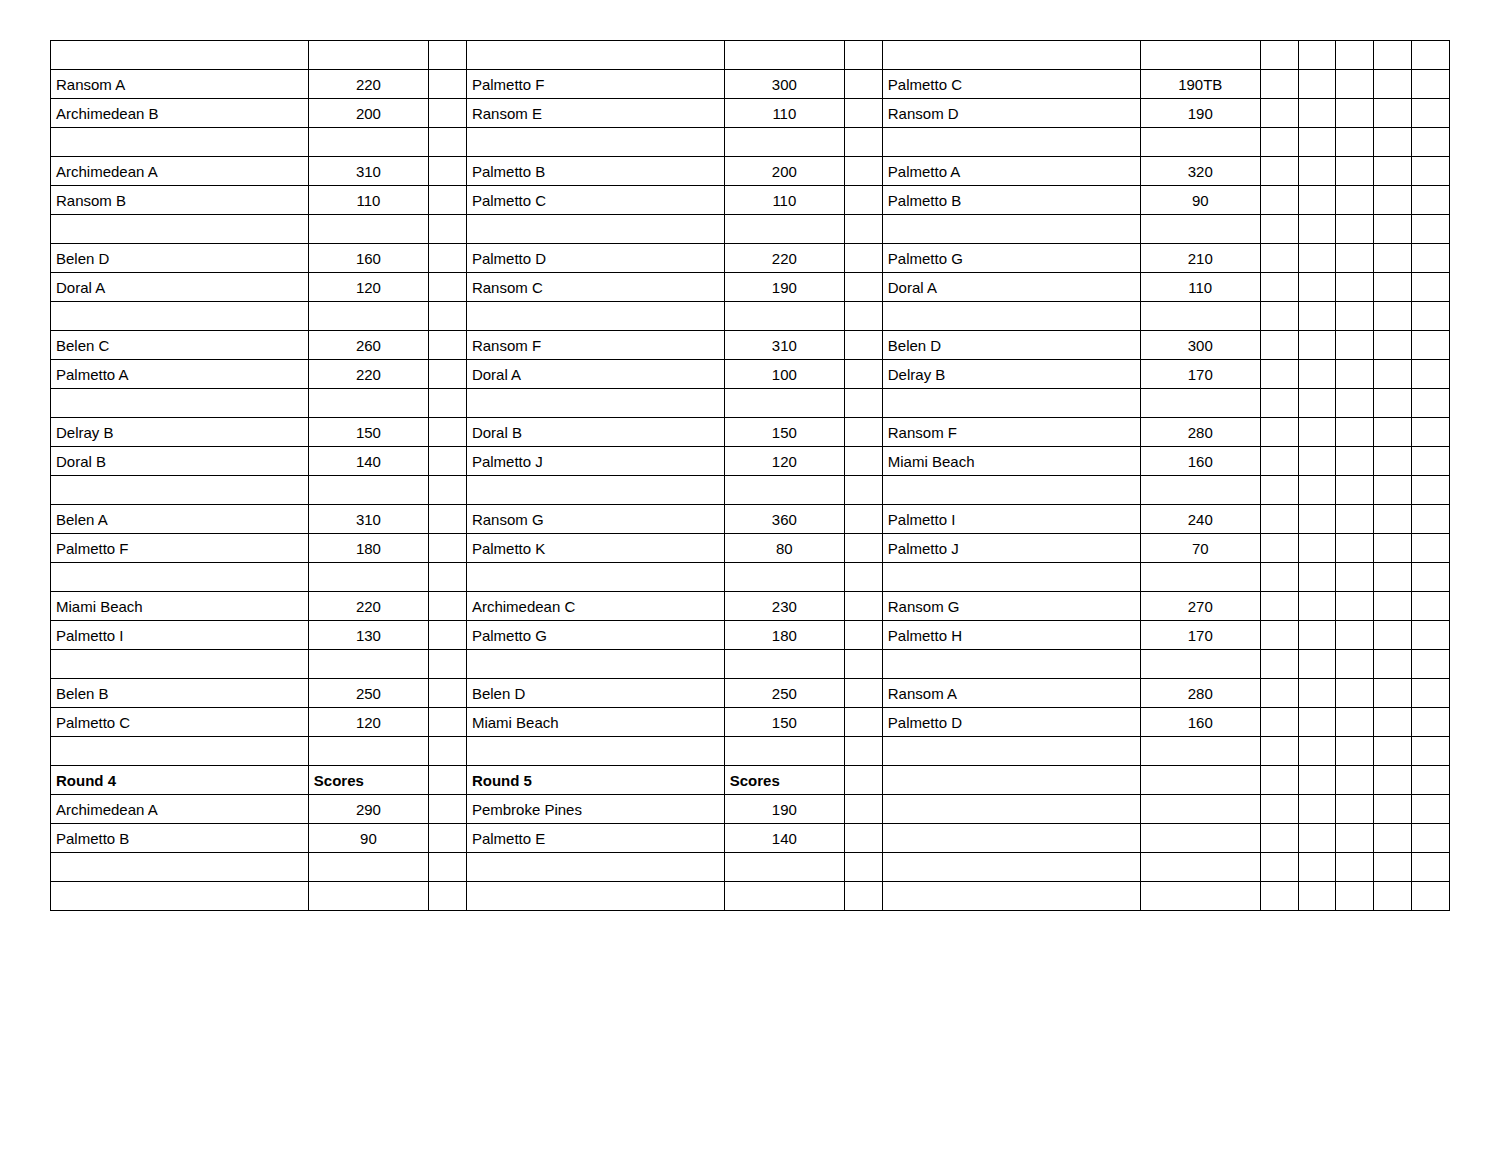| Ransom A | 220 | | Palmetto F | 300 | | Palmetto C | 190TB | | | | | |
| Archimedean B | 200 | | Ransom E | 110 | | Ransom D | 190 | | | | | |
| Archimedean A | 310 | | Palmetto B | 200 | | Palmetto A | 320 | | | | | |
| Ransom B | 110 | | Palmetto C | 110 | | Palmetto B | 90 | | | | | |
| Belen D | 160 | | Palmetto D | 220 | | Palmetto G | 210 | | | | | |
| Doral A | 120 | | Ransom C | 190 | | Doral A | 110 | | | | | |
| Belen C | 260 | | Ransom F | 310 | | Belen D | 300 | | | | | |
| Palmetto A | 220 | | Doral A | 100 | | Delray B | 170 | | | | | |
| Delray B | 150 | | Doral B | 150 | | Ransom F | 280 | | | | | |
| Doral B | 140 | | Palmetto J | 120 | | Miami Beach | 160 | | | | | |
| Belen A | 310 | | Ransom G | 360 | | Palmetto I | 240 | | | | | |
| Palmetto F | 180 | | Palmetto K | 80 | | Palmetto J | 70 | | | | | |
| Miami Beach | 220 | | Archimedean C | 230 | | Ransom G | 270 | | | | | |
| Palmetto I | 130 | | Palmetto G | 180 | | Palmetto H | 170 | | | | | |
| Belen B | 250 | | Belen D | 250 | | Ransom A | 280 | | | | | |
| Palmetto C | 120 | | Miami Beach | 150 | | Palmetto D | 160 | | | | | |
| Round 4 | Scores | | Round 5 | Scores | | | | | | | | |
| Archimedean A | 290 | | Pembroke Pines | 190 | | | | | | | | |
| Palmetto B | 90 | | Palmetto E | 140 | | | | | | | | |